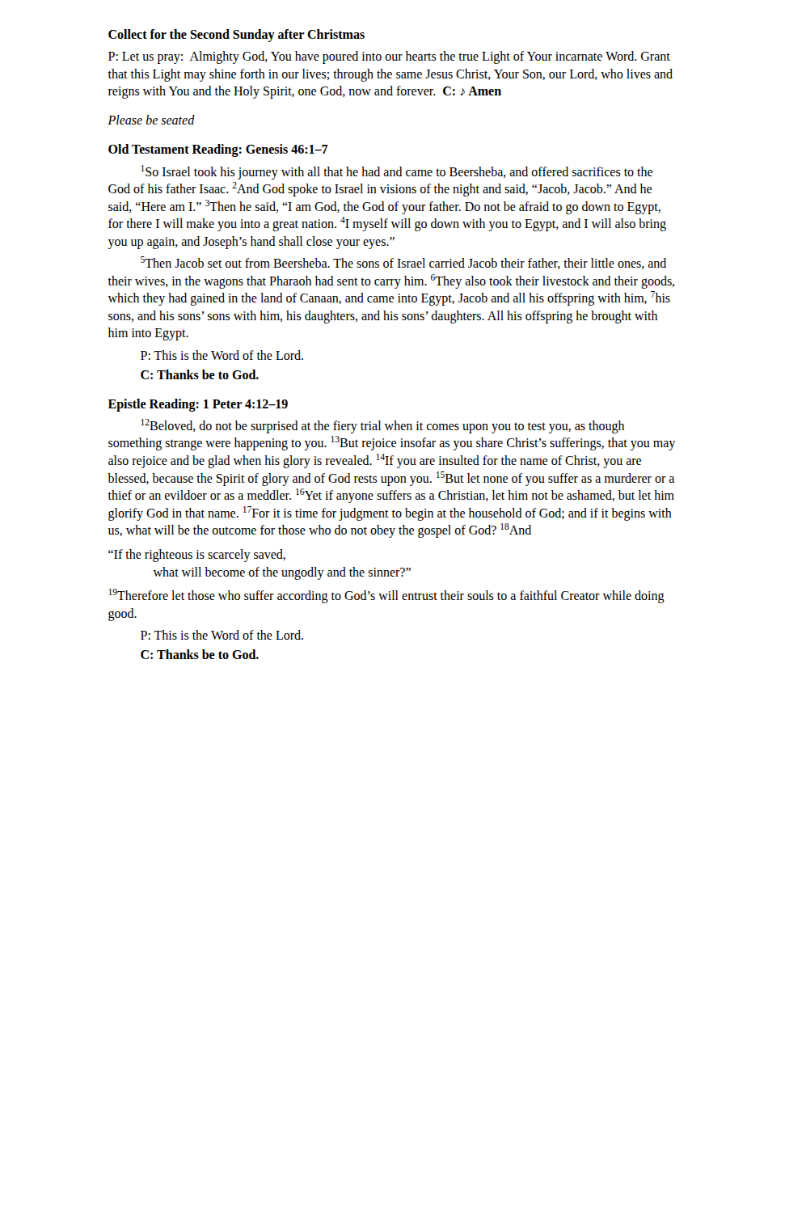Collect for the Second Sunday after Christmas
P: Let us pray: Almighty God, You have poured into our hearts the true Light of Your incarnate Word. Grant that this Light may shine forth in our lives; through the same Jesus Christ, Your Son, our Lord, who lives and reigns with You and the Holy Spirit, one God, now and forever. C: ♪ Amen
Please be seated
Old Testament Reading: Genesis 46:1–7
1So Israel took his journey with all that he had and came to Beersheba, and offered sacrifices to the God of his father Isaac. 2And God spoke to Israel in visions of the night and said, “Jacob, Jacob.” And he said, “Here am I.” 3Then he said, “I am God, the God of your father. Do not be afraid to go down to Egypt, for there I will make you into a great nation. 4I myself will go down with you to Egypt, and I will also bring you up again, and Joseph’s hand shall close your eyes.”
5Then Jacob set out from Beersheba. The sons of Israel carried Jacob their father, their little ones, and their wives, in the wagons that Pharaoh had sent to carry him. 6They also took their livestock and their goods, which they had gained in the land of Canaan, and came into Egypt, Jacob and all his offspring with him, 7his sons, and his sons’ sons with him, his daughters, and his sons’ daughters. All his offspring he brought with him into Egypt.
P: This is the Word of the Lord.
C: Thanks be to God.
Epistle Reading: 1 Peter 4:12–19
12Beloved, do not be surprised at the fiery trial when it comes upon you to test you, as though something strange were happening to you. 13But rejoice insofar as you share Christ’s sufferings, that you may also rejoice and be glad when his glory is revealed. 14If you are insulted for the name of Christ, you are blessed, because the Spirit of glory and of God rests upon you. 15But let none of you suffer as a murderer or a thief or an evildoer or as a meddler. 16Yet if anyone suffers as a Christian, let him not be ashamed, but let him glorify God in that name. 17For it is time for judgment to begin at the household of God; and if it begins with us, what will be the outcome for those who do not obey the gospel of God? 18And
“If the righteous is scarcely saved,
what will become of the ungodly and the sinner?”
19Therefore let those who suffer according to God’s will entrust their souls to a faithful Creator while doing good.
P: This is the Word of the Lord.
C: Thanks be to God.